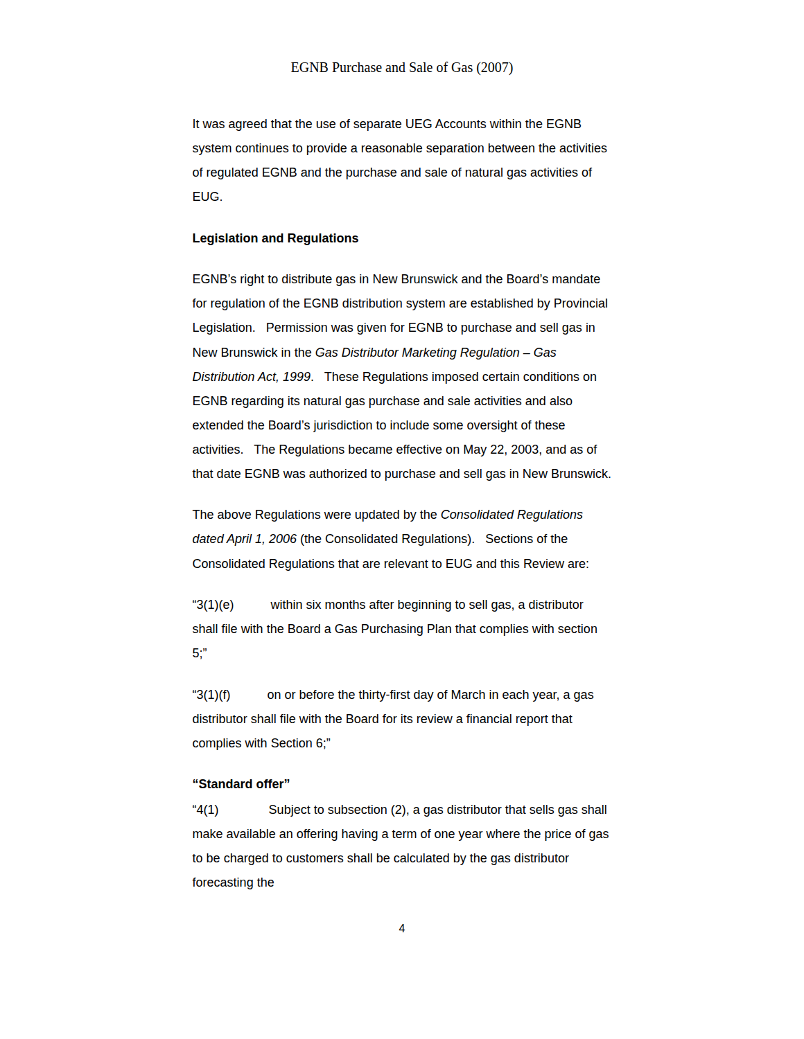EGNB Purchase and Sale of Gas (2007)
It was agreed that the use of separate UEG Accounts within the EGNB system continues to provide a reasonable separation between the activities of regulated EGNB and the purchase and sale of natural gas activities of EUG.
Legislation and Regulations
EGNB’s right to distribute gas in New Brunswick and the Board’s mandate for regulation of the EGNB distribution system are established by Provincial Legislation. Permission was given for EGNB to purchase and sell gas in New Brunswick in the Gas Distributor Marketing Regulation – Gas Distribution Act, 1999. These Regulations imposed certain conditions on EGNB regarding its natural gas purchase and sale activities and also extended the Board’s jurisdiction to include some oversight of these activities. The Regulations became effective on May 22, 2003, and as of that date EGNB was authorized to purchase and sell gas in New Brunswick.
The above Regulations were updated by the Consolidated Regulations dated April 1, 2006 (the Consolidated Regulations). Sections of the Consolidated Regulations that are relevant to EUG and this Review are:
“3(1)(e) within six months after beginning to sell gas, a distributor shall file with the Board a Gas Purchasing Plan that complies with section 5;”
“3(1)(f) on or before the thirty-first day of March in each year, a gas distributor shall file with the Board for its review a financial report that complies with Section 6;”
“Standard offer”
“4(1) Subject to subsection (2), a gas distributor that sells gas shall make available an offering having a term of one year where the price of gas to be charged to customers shall be calculated by the gas distributor forecasting the
4